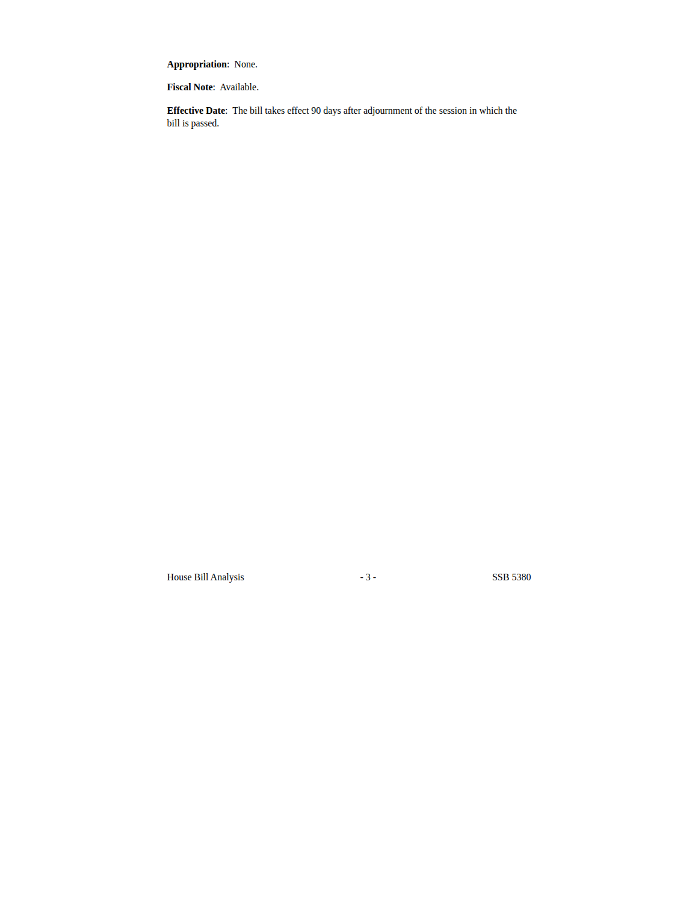Appropriation: None.
Fiscal Note: Available.
Effective Date: The bill takes effect 90 days after adjournment of the session in which the bill is passed.
House Bill Analysis
- 3 -
SSB 5380